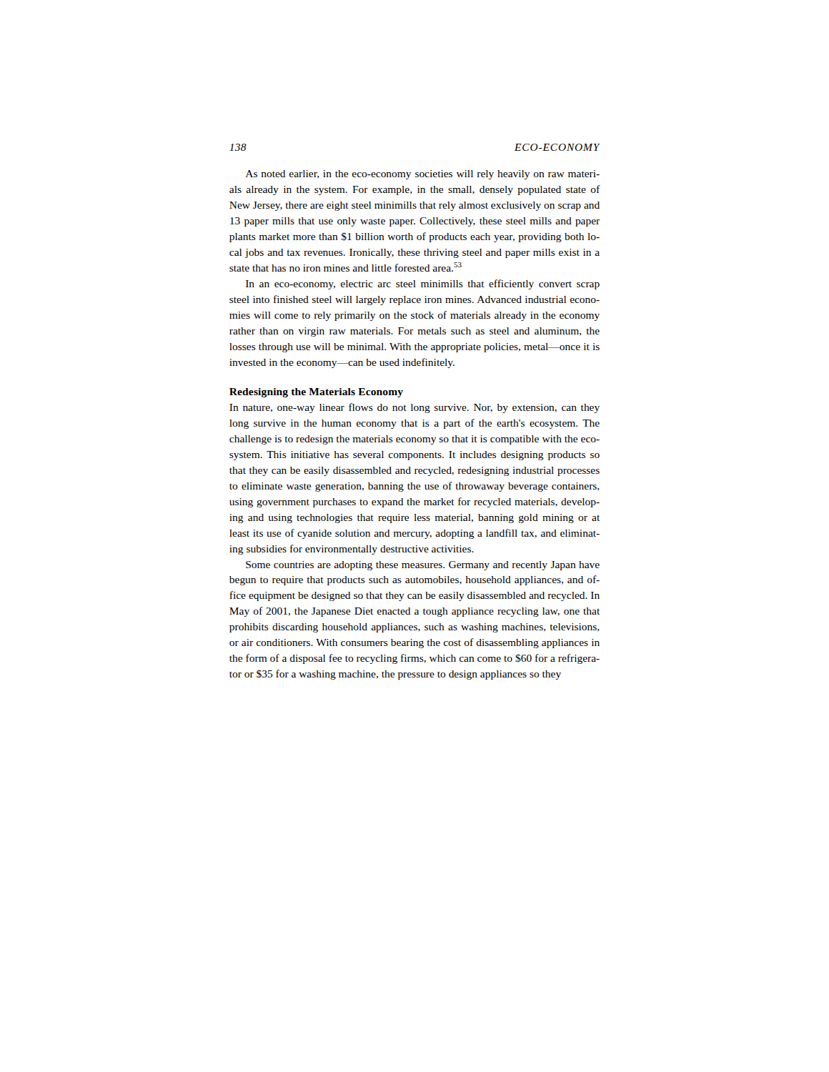138 ECO-ECONOMY
As noted earlier, in the eco-economy societies will rely heavily on raw materials already in the system. For example, in the small, densely populated state of New Jersey, there are eight steel minimills that rely almost exclusively on scrap and 13 paper mills that use only waste paper. Collectively, these steel mills and paper plants market more than $1 billion worth of products each year, providing both local jobs and tax revenues. Ironically, these thriving steel and paper mills exist in a state that has no iron mines and little forested area.53
In an eco-economy, electric arc steel minimills that efficiently convert scrap steel into finished steel will largely replace iron mines. Advanced industrial economies will come to rely primarily on the stock of materials already in the economy rather than on virgin raw materials. For metals such as steel and aluminum, the losses through use will be minimal. With the appropriate policies, metal—once it is invested in the economy—can be used indefinitely.
Redesigning the Materials Economy
In nature, one-way linear flows do not long survive. Nor, by extension, can they long survive in the human economy that is a part of the earth's ecosystem. The challenge is to redesign the materials economy so that it is compatible with the ecosystem. This initiative has several components. It includes designing products so that they can be easily disassembled and recycled, redesigning industrial processes to eliminate waste generation, banning the use of throwaway beverage containers, using government purchases to expand the market for recycled materials, developing and using technologies that require less material, banning gold mining or at least its use of cyanide solution and mercury, adopting a landfill tax, and eliminating subsidies for environmentally destructive activities.
Some countries are adopting these measures. Germany and recently Japan have begun to require that products such as automobiles, household appliances, and office equipment be designed so that they can be easily disassembled and recycled. In May of 2001, the Japanese Diet enacted a tough appliance recycling law, one that prohibits discarding household appliances, such as washing machines, televisions, or air conditioners. With consumers bearing the cost of disassembling appliances in the form of a disposal fee to recycling firms, which can come to $60 for a refrigerator or $35 for a washing machine, the pressure to design appliances so they